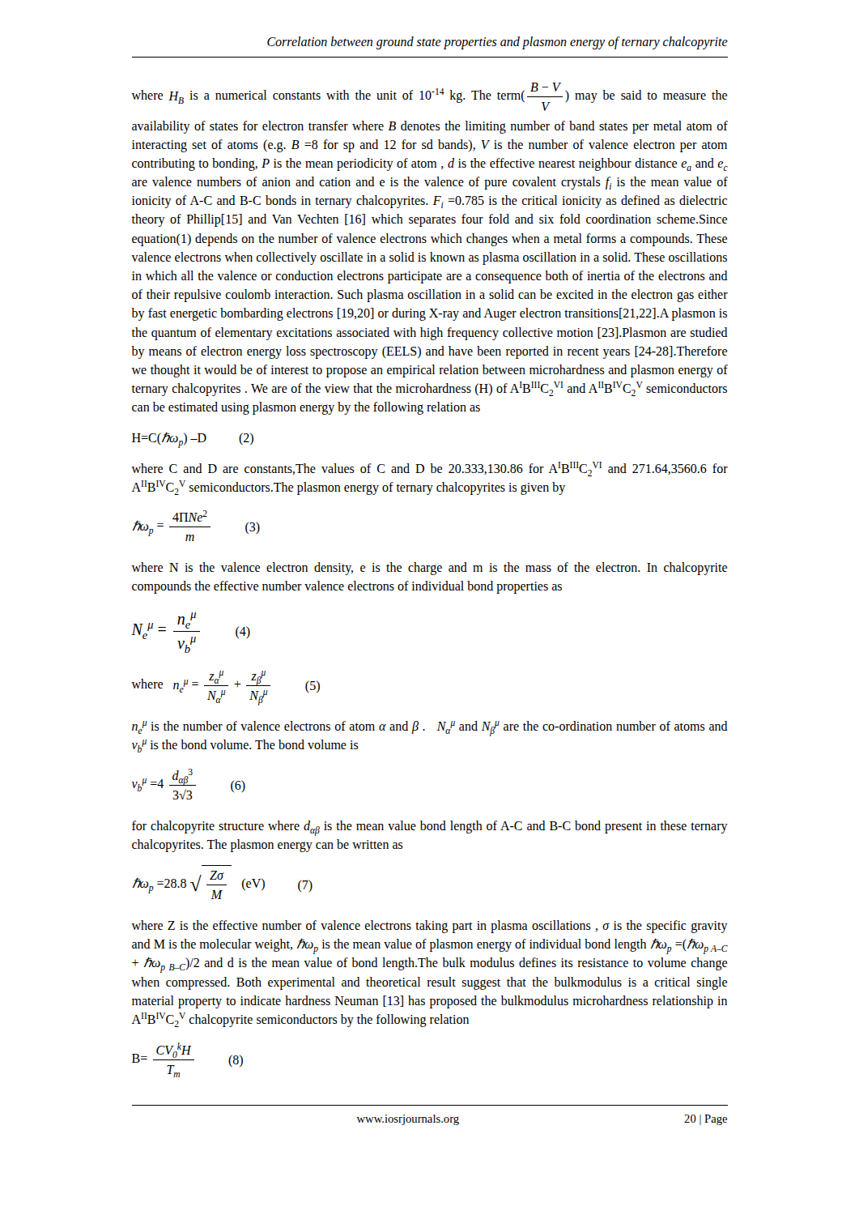Correlation between ground state properties and plasmon energy of ternary chalcopyrite
where HB is a numerical constants with the unit of 10-14 kg. The term(B − V V) may be said to measure the availability of states for electron transfer where B denotes the limiting number of band states per metal atom of interacting set of atoms (e.g. B =8 for sp and 12 for sd bands), V is the number of valence electron per atom contributing to bonding, P is the mean periodicity of atom , d is the effective nearest neighbour distance ea and ec are valence numbers of anion and cation and e is the valence of pure covalent crystals fi is the mean value of ionicity of A-C and B-C bonds in ternary chalcopyrites. Fi =0.785 is the critical ionicity as defined as dielectric theory of Phillip[15] and Van Vechten [16] which separates four fold and six fold coordination scheme.Since equation(1) depends on the number of valence electrons which changes when a metal forms a compounds. These valence electrons when collectively oscillate in a solid is known as plasma oscillation in a solid. These oscillations in which all the valence or conduction electrons participate are a consequence both of inertia of the electrons and of their repulsive coulomb interaction. Such plasma oscillation in a solid can be excited in the electron gas either by fast energetic bombarding electrons [19,20] or during X-ray and Auger electron transitions[21,22].A plasmon is the quantum of elementary excitations associated with high frequency collective motion [23].Plasmon are studied by means of electron energy loss spectroscopy (EELS) and have been reported in recent years [24-28].Therefore we thought it would be of interest to propose an empirical relation between microhardness and plasmon energy of ternary chalcopyrites . We are of the view that the microhardness (H) of AIBIIIC2VI and AIIBIVC2V semiconductors can be estimated using plasmon energy by the following relation as
H=C(ℏωp) –D (2)
where C and D are constants,The values of C and D be 20.333,130.86 for AIBIIIC2VI and 271.64,3560.6 for AIIBIVC2V semiconductors.The plasmon energy of ternary chalcopyrites is given by
ℏωp = 4ΠNe2 m (3)
where N is the valence electron density, e is the charge and m is the mass of the electron. In chalcopyrite compounds the effective number valence electrons of individual bond properties as
Neμ = neμ vbμ (4)
where neμ = zαμ Nαμ + zβμ Nβμ (5)
neμ is the number of valence electrons of atom α and β . Nαμ and Nβμ are the co-ordination number of atoms and vbμ is the bond volume. The bond volume is
vbμ =4 dαβ33√3 (6)
for chalcopyrite structure where dαβ is the mean value bond length of A-C and B-C bond present in these ternary chalcopyrites. The plasmon energy can be written as
ℏωp =28.8 √Zσ M (eV) (7)
where Z is the effective number of valence electrons taking part in plasma oscillations , σ is the specific gravity and M is the molecular weight, ℏωp is the mean value of plasmon energy of individual bond length ℏωp =(ℏωp A–C + ℏωp B–C)/2 and d is the mean value of bond length.The bulk modulus defines its resistance to volume change when compressed. Both experimental and theoretical result suggest that the bulkmodulus is a critical single material property to indicate hardness Neuman [13] has proposed the bulkmodulus microhardness relationship in AIIBIVC2V chalcopyrite semiconductors by the following relation
B= CV0kH Tm (8)
www.iosrjournals.org 20 | Page